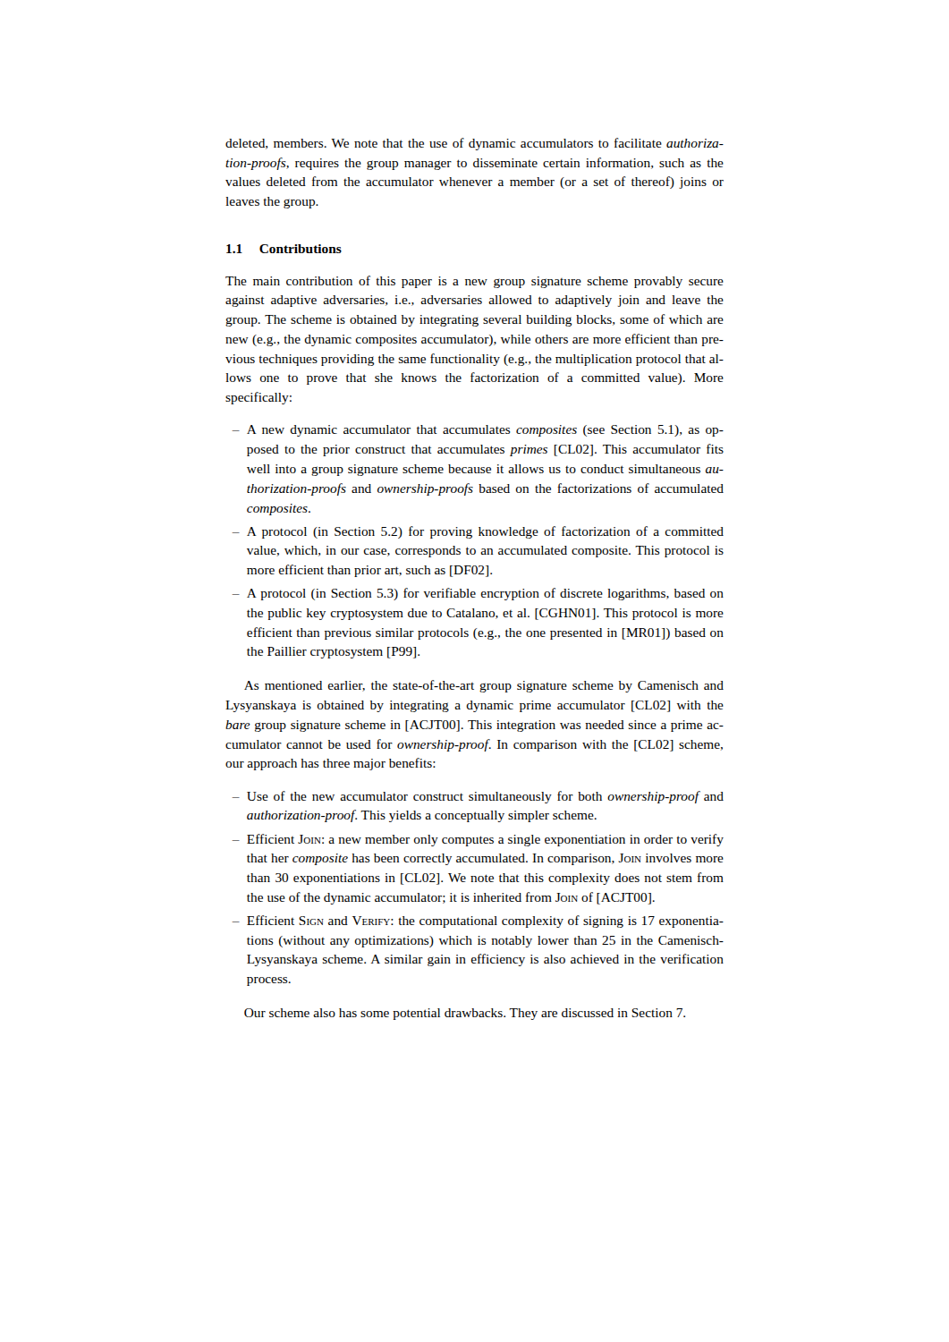deleted, members. We note that the use of dynamic accumulators to facilitate authorization-proofs, requires the group manager to disseminate certain information, such as the values deleted from the accumulator whenever a member (or a set of thereof) joins or leaves the group.
1.1 Contributions
The main contribution of this paper is a new group signature scheme provably secure against adaptive adversaries, i.e., adversaries allowed to adaptively join and leave the group. The scheme is obtained by integrating several building blocks, some of which are new (e.g., the dynamic composites accumulator), while others are more efficient than previous techniques providing the same functionality (e.g., the multiplication protocol that allows one to prove that she knows the factorization of a committed value). More specifically:
A new dynamic accumulator that accumulates composites (see Section 5.1), as opposed to the prior construct that accumulates primes [CL02]. This accumulator fits well into a group signature scheme because it allows us to conduct simultaneous authorization-proofs and ownership-proofs based on the factorizations of accumulated composites.
A protocol (in Section 5.2) for proving knowledge of factorization of a committed value, which, in our case, corresponds to an accumulated composite. This protocol is more efficient than prior art, such as [DF02].
A protocol (in Section 5.3) for verifiable encryption of discrete logarithms, based on the public key cryptosystem due to Catalano, et al. [CGHN01]. This protocol is more efficient than previous similar protocols (e.g., the one presented in [MR01]) based on the Paillier cryptosystem [P99].
As mentioned earlier, the state-of-the-art group signature scheme by Camenisch and Lysyanskaya is obtained by integrating a dynamic prime accumulator [CL02] with the bare group signature scheme in [ACJT00]. This integration was needed since a prime accumulator cannot be used for ownership-proof. In comparison with the [CL02] scheme, our approach has three major benefits:
Use of the new accumulator construct simultaneously for both ownership-proof and authorization-proof. This yields a conceptually simpler scheme.
Efficient Join: a new member only computes a single exponentiation in order to verify that her composite has been correctly accumulated. In comparison, Join involves more than 30 exponentiations in [CL02]. We note that this complexity does not stem from the use of the dynamic accumulator; it is inherited from Join of [ACJT00].
Efficient Sign and Verify: the computational complexity of signing is 17 exponentiations (without any optimizations) which is notably lower than 25 in the Camenisch-Lysyanskaya scheme. A similar gain in efficiency is also achieved in the verification process.
Our scheme also has some potential drawbacks. They are discussed in Section 7.